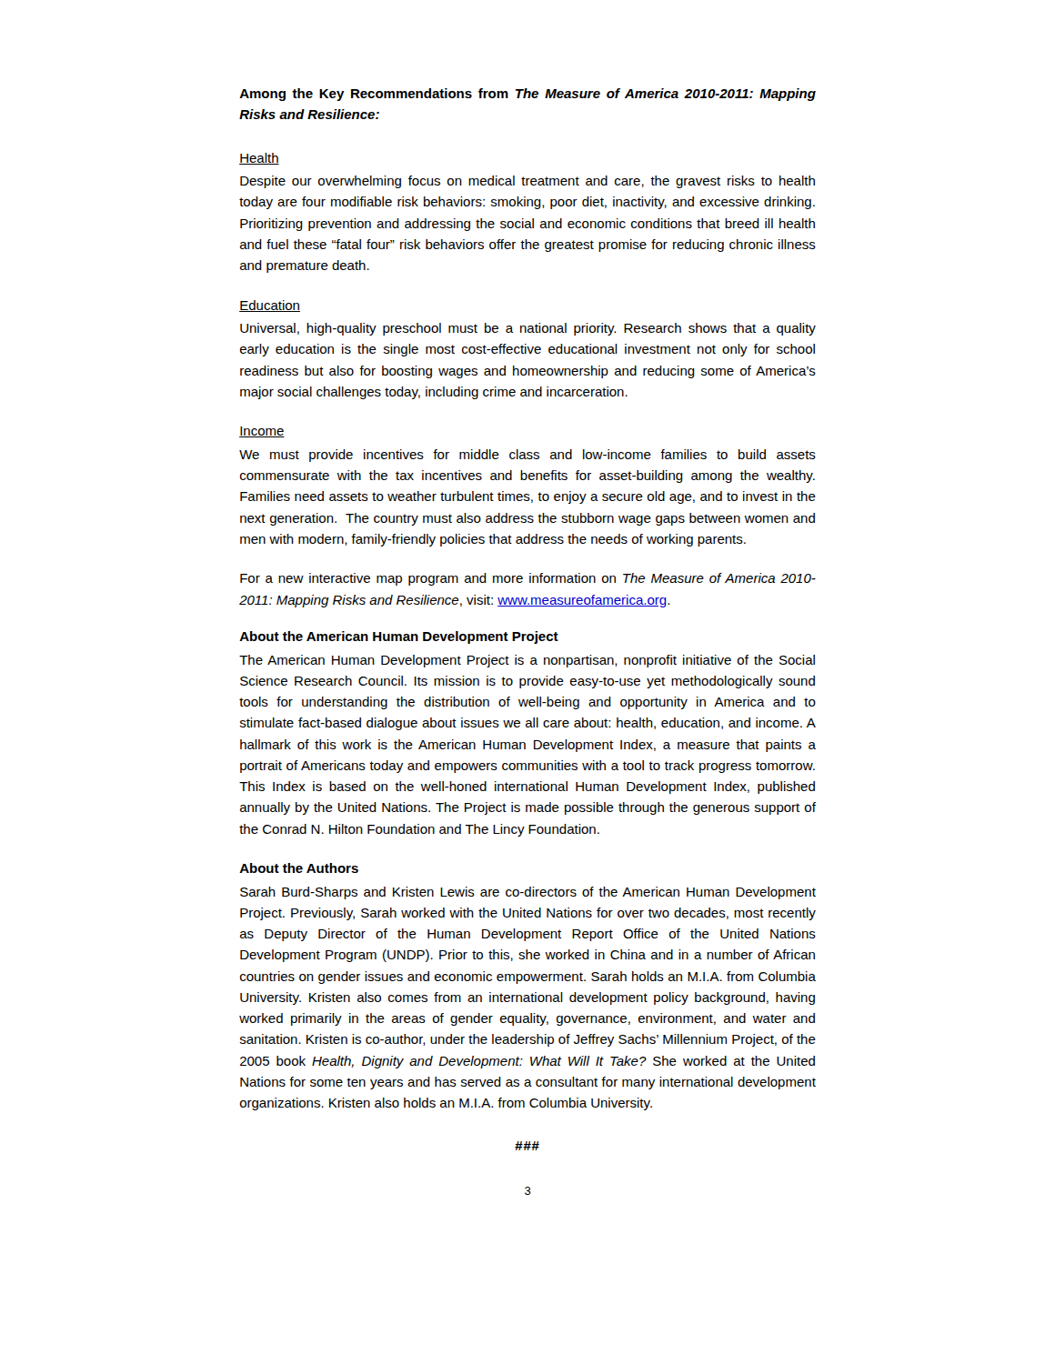Among the Key Recommendations from The Measure of America 2010-2011: Mapping Risks and Resilience:
Health
Despite our overwhelming focus on medical treatment and care, the gravest risks to health today are four modifiable risk behaviors: smoking, poor diet, inactivity, and excessive drinking. Prioritizing prevention and addressing the social and economic conditions that breed ill health and fuel these “fatal four” risk behaviors offer the greatest promise for reducing chronic illness and premature death.
Education
Universal, high-quality preschool must be a national priority. Research shows that a quality early education is the single most cost-effective educational investment not only for school readiness but also for boosting wages and homeownership and reducing some of America’s major social challenges today, including crime and incarceration.
Income
We must provide incentives for middle class and low-income families to build assets commensurate with the tax incentives and benefits for asset-building among the wealthy. Families need assets to weather turbulent times, to enjoy a secure old age, and to invest in the next generation. The country must also address the stubborn wage gaps between women and men with modern, family-friendly policies that address the needs of working parents.
For a new interactive map program and more information on The Measure of America 2010-2011: Mapping Risks and Resilience, visit: www.measureofamerica.org.
About the American Human Development Project
The American Human Development Project is a nonpartisan, nonprofit initiative of the Social Science Research Council. Its mission is to provide easy-to-use yet methodologically sound tools for understanding the distribution of well-being and opportunity in America and to stimulate fact-based dialogue about issues we all care about: health, education, and income. A hallmark of this work is the American Human Development Index, a measure that paints a portrait of Americans today and empowers communities with a tool to track progress tomorrow. This Index is based on the well-honed international Human Development Index, published annually by the United Nations. The Project is made possible through the generous support of the Conrad N. Hilton Foundation and The Lincy Foundation.
About the Authors
Sarah Burd-Sharps and Kristen Lewis are co-directors of the American Human Development Project. Previously, Sarah worked with the United Nations for over two decades, most recently as Deputy Director of the Human Development Report Office of the United Nations Development Program (UNDP). Prior to this, she worked in China and in a number of African countries on gender issues and economic empowerment. Sarah holds an M.I.A. from Columbia University. Kristen also comes from an international development policy background, having worked primarily in the areas of gender equality, governance, environment, and water and sanitation. Kristen is co-author, under the leadership of Jeffrey Sachs’ Millennium Project, of the 2005 book Health, Dignity and Development: What Will It Take? She worked at the United Nations for some ten years and has served as a consultant for many international development organizations. Kristen also holds an M.I.A. from Columbia University.
###
3